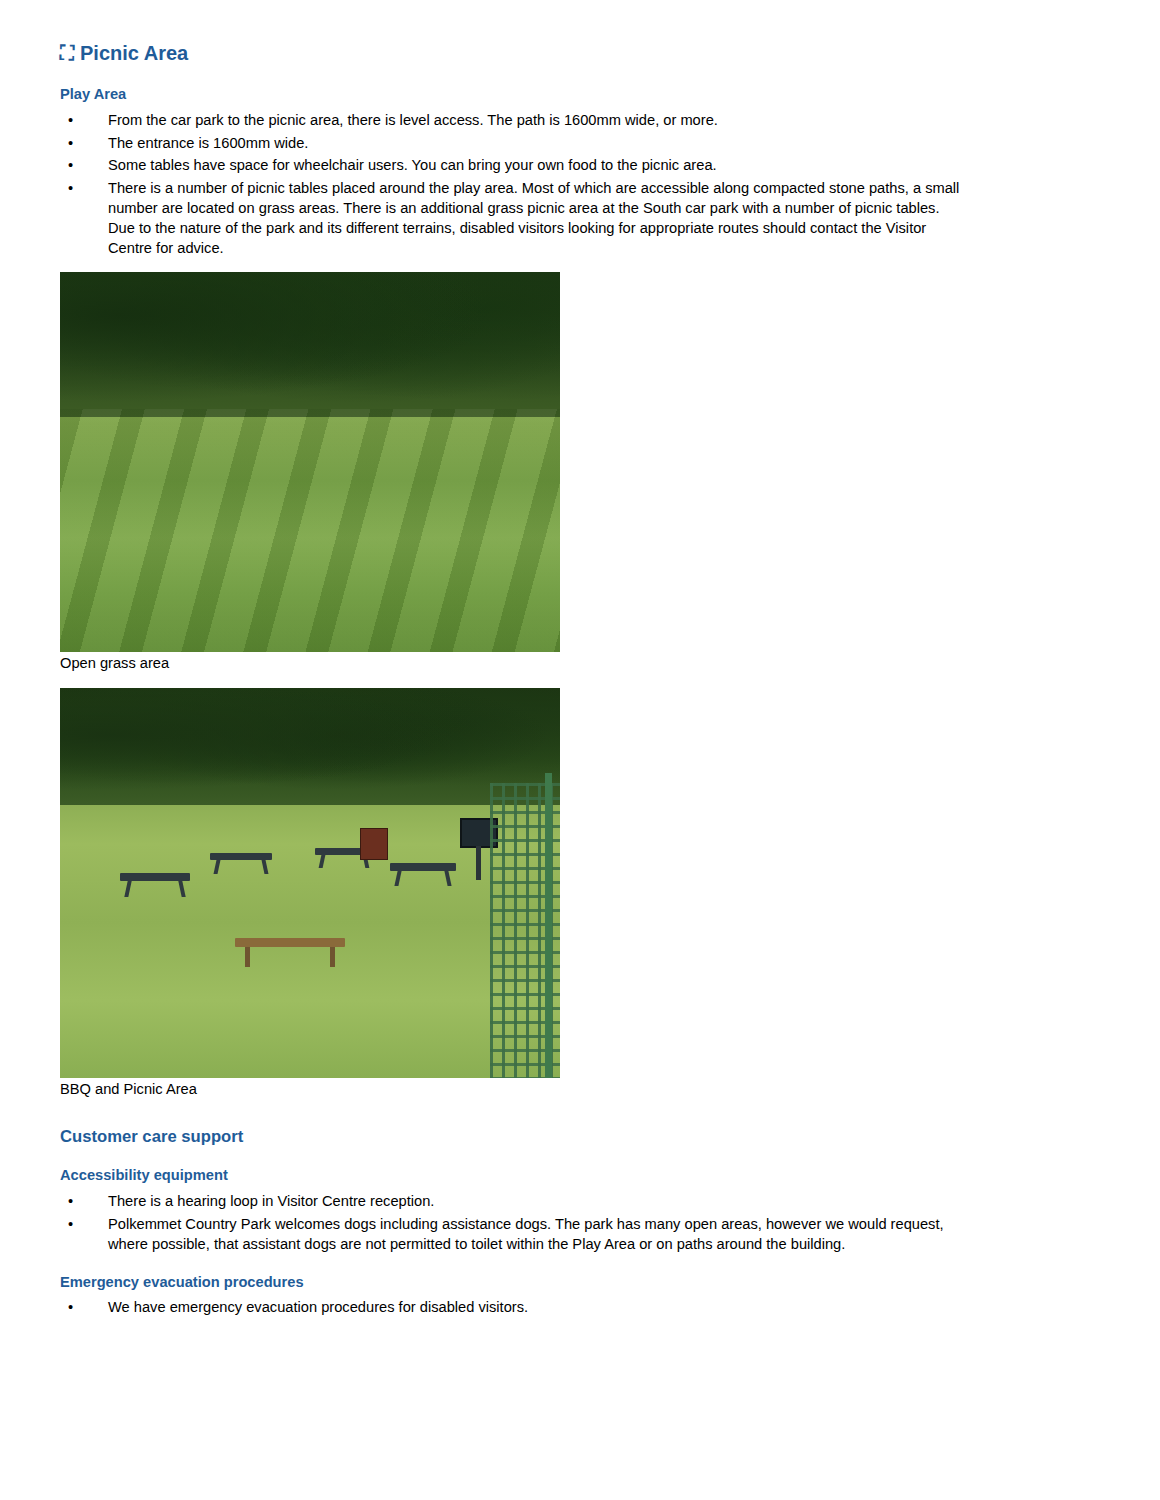⛶Picnic Area
Play Area
From the car park to the picnic area, there is level access. The path is 1600mm wide, or more.
The entrance is 1600mm wide.
Some tables have space for wheelchair users. You can bring your own food to the picnic area.
There is a number of picnic tables placed around the play area. Most of which are accessible along compacted stone paths, a small number are located on grass areas. There is an additional grass picnic area at the South car park with a number of picnic tables.
Due to the nature of the park and its different terrains, disabled visitors looking for appropriate routes should contact the Visitor Centre for advice.
Open grass area
BBQ and Picnic Area
Customer care support
Accessibility equipment
There is a hearing loop in Visitor Centre reception.
Polkemmet Country Park welcomes dogs including assistance dogs. The park has many open areas, however we would request, where possible, that assistant dogs are not permitted to toilet within the Play Area or on paths around the building.
Emergency evacuation procedures
We have emergency evacuation procedures for disabled visitors.